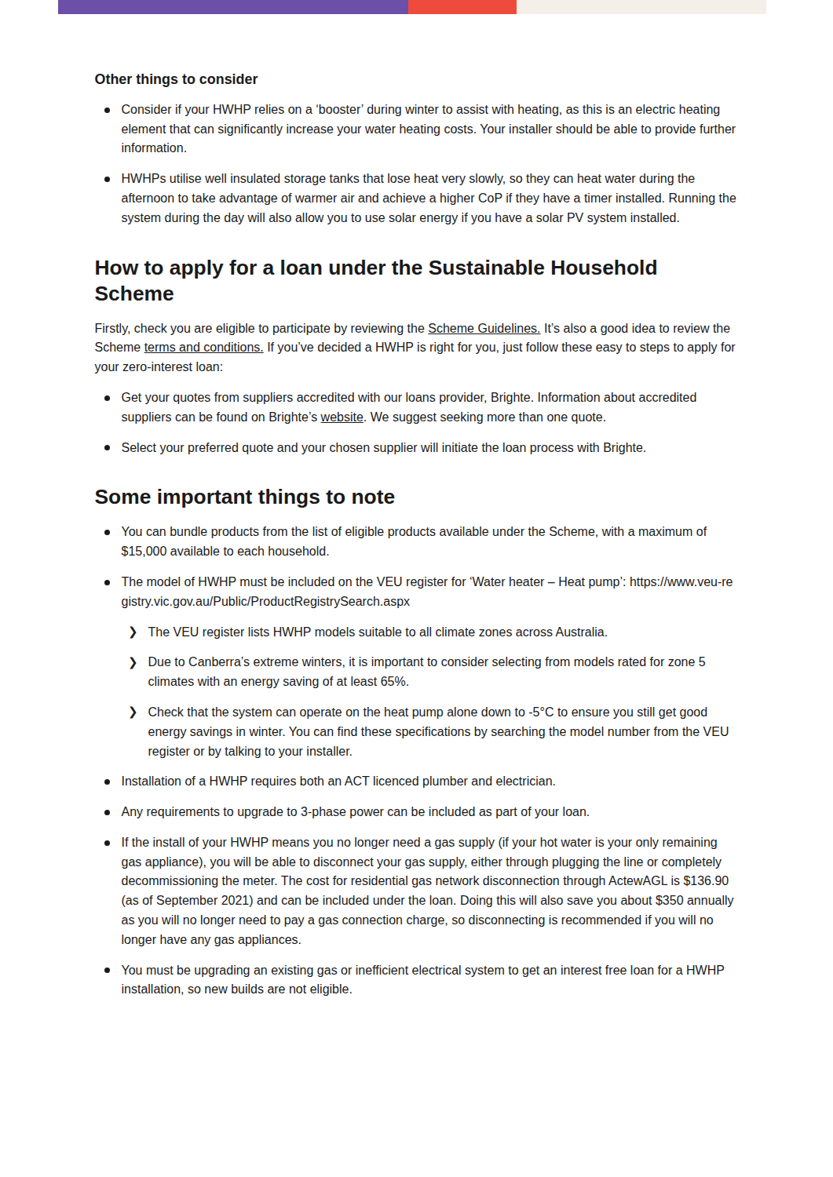Other things to consider
Consider if your HWHP relies on a ‘booster’ during winter to assist with heating, as this is an electric heating element that can significantly increase your water heating costs. Your installer should be able to provide further information.
HWHPs utilise well insulated storage tanks that lose heat very slowly, so they can heat water during the afternoon to take advantage of warmer air and achieve a higher CoP if they have a timer installed. Running the system during the day will also allow you to use solar energy if you have a solar PV system installed.
How to apply for a loan under the Sustainable Household Scheme
Firstly, check you are eligible to participate by reviewing the Scheme Guidelines. It’s also a good idea to review the Scheme terms and conditions. If you’ve decided a HWHP is right for you, just follow these easy to steps to apply for your zero-interest loan:
Get your quotes from suppliers accredited with our loans provider, Brighte. Information about accredited suppliers can be found on Brighte’s website. We suggest seeking more than one quote.
Select your preferred quote and your chosen supplier will initiate the loan process with Brighte.
Some important things to note
You can bundle products from the list of eligible products available under the Scheme, with a maximum of $15,000 available to each household.
The model of HWHP must be included on the VEU register for ‘Water heater – Heat pump’: https://www.veu-registry.vic.gov.au/Public/ProductRegistrySearch.aspx
The VEU register lists HWHP models suitable to all climate zones across Australia.
Due to Canberra’s extreme winters, it is important to consider selecting from models rated for zone 5 climates with an energy saving of at least 65%.
Check that the system can operate on the heat pump alone down to -5°C to ensure you still get good energy savings in winter. You can find these specifications by searching the model number from the VEU register or by talking to your installer.
Installation of a HWHP requires both an ACT licenced plumber and electrician.
Any requirements to upgrade to 3-phase power can be included as part of your loan.
If the install of your HWHP means you no longer need a gas supply (if your hot water is your only remaining gas appliance), you will be able to disconnect your gas supply, either through plugging the line or completely decommissioning the meter. The cost for residential gas network disconnection through ActewAGL is $136.90 (as of September 2021) and can be included under the loan. Doing this will also save you about $350 annually as you will no longer need to pay a gas connection charge, so disconnecting is recommended if you will no longer have any gas appliances.
You must be upgrading an existing gas or inefficient electrical system to get an interest free loan for a HWHP installation, so new builds are not eligible.